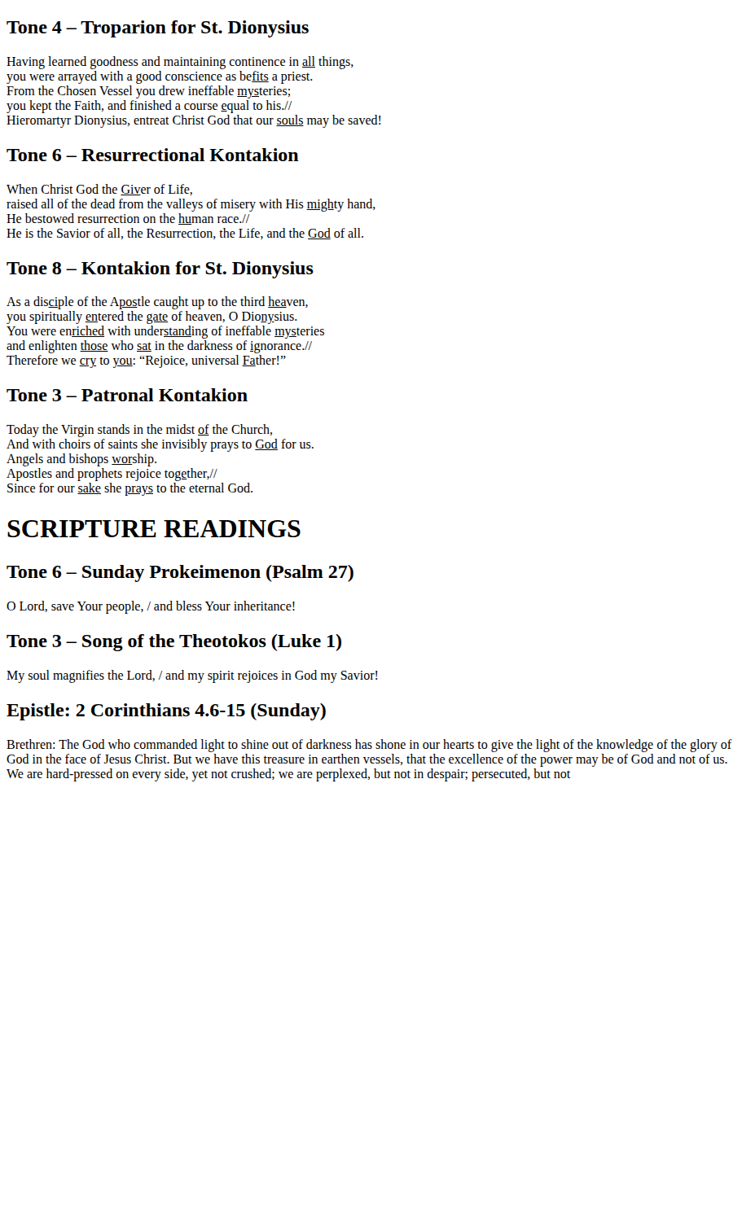Tone 4 – Troparion for St. Dionysius
Having learned goodness and maintaining continence in all things,
you were arrayed with a good conscience as befits a priest.
From the Chosen Vessel you drew ineffable mysteries;
you kept the Faith, and finished a course equal to his.//
Hieromartyr Dionysius, entreat Christ God that our souls may be saved!
Tone 6 – Resurrectional Kontakion
When Christ God the Giver of Life,
raised all of the dead from the valleys of misery with His mighty hand,
He bestowed resurrection on the human race.//
He is the Savior of all, the Resurrection, the Life, and the God of all.
Tone 8 – Kontakion for St. Dionysius
As a disciple of the Apostle caught up to the third heaven,
you spiritually entered the gate of heaven, O Dionysius.
You were enriched with understanding of ineffable mysteries
and enlighten those who sat in the darkness of ignorance.//
Therefore we cry to you: “Rejoice, universal Father!”
Tone 3 – Patronal Kontakion
Today the Virgin stands in the midst of the Church,
And with choirs of saints she invisibly prays to God for us.
Angels and bishops worship.
Apostles and prophets rejoice together,//
Since for our sake she prays to the eternal God.
SCRIPTURE READINGS
Tone 6 – Sunday Prokeimenon (Psalm 27)
O Lord, save Your people, / and bless Your inheritance!
Tone 3 – Song of the Theotokos (Luke 1)
My soul magnifies the Lord, / and my spirit rejoices in God my Savior!
Epistle: 2 Corinthians 4.6-15 (Sunday)
Brethren: The God who commanded light to shine out of darkness has shone in our hearts to give the light of the knowledge of the glory of God in the face of Jesus Christ. But we have this treasure in earthen vessels, that the excellence of the power may be of God and not of us. We are hard-pressed on every side, yet not crushed; we are perplexed, but not in despair; persecuted, but not